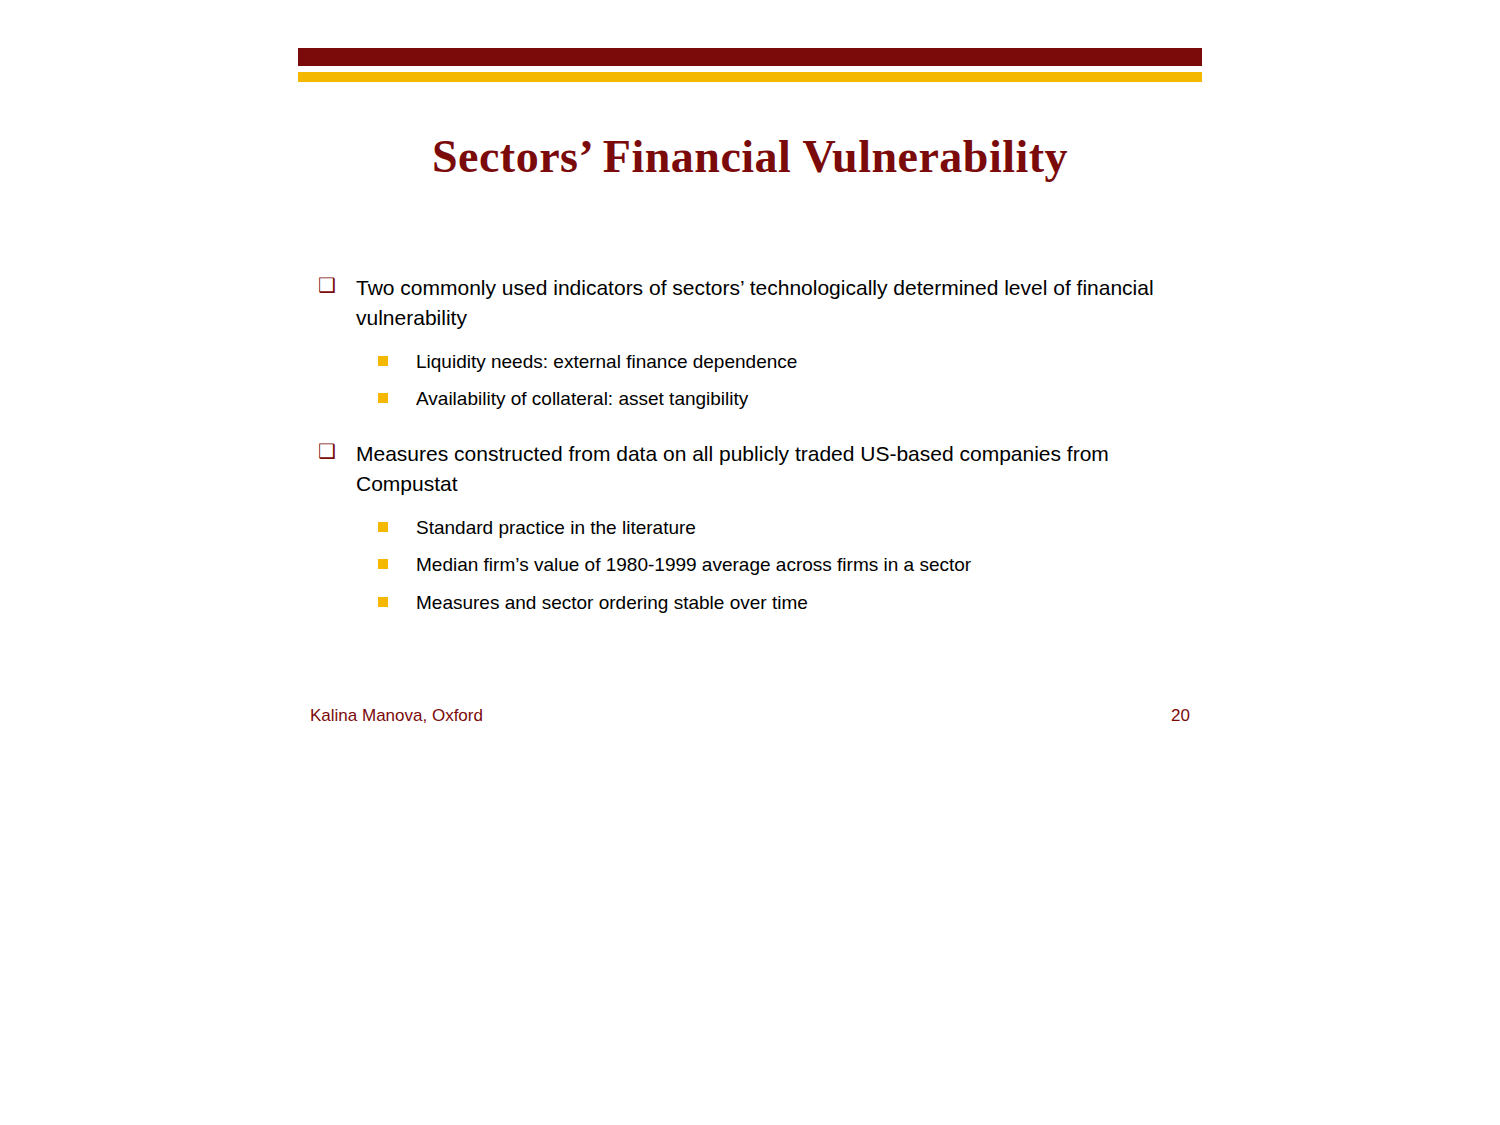Sectors’ Financial Vulnerability
Two commonly used indicators of sectors’ technologically determined level of financial vulnerability
Liquidity needs: external finance dependence
Availability of collateral: asset tangibility
Measures constructed from data on all publicly traded US-based companies from Compustat
Standard practice in the literature
Median firm’s value of 1980-1999 average across firms in a sector
Measures and sector ordering stable over time
Kalina Manova, Oxford 20